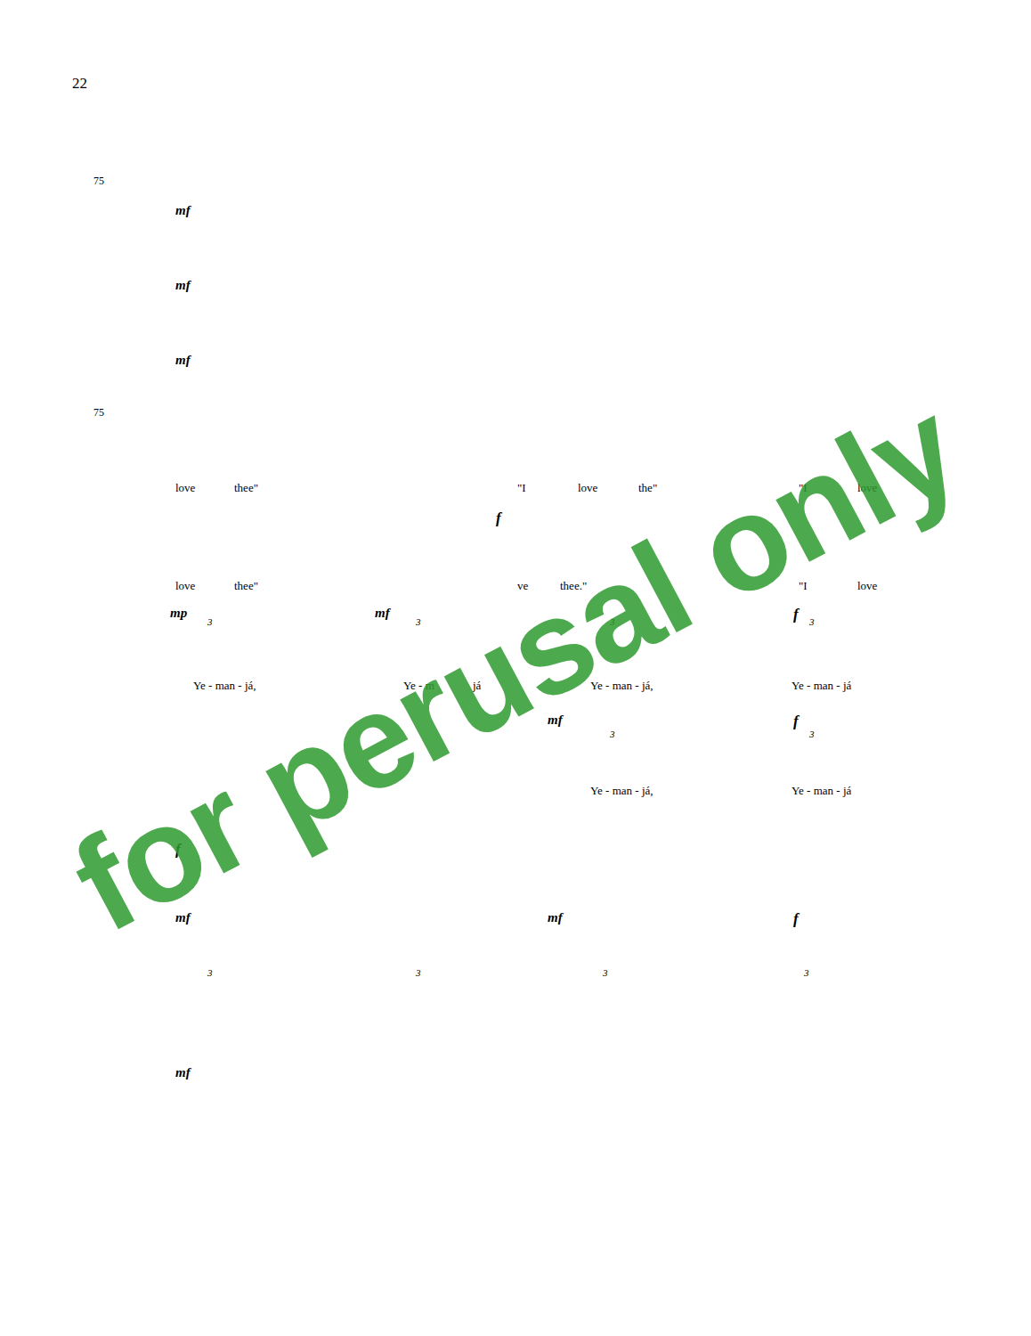22
75
75
mf
mf
mf
f
love
thee"
"I
love
the"
"I
love
love
thee"
ve
thee."
"I
love
mp
mf
f
3
3
3
3
Ye - man - já,
Ye - m
já
Ye - man - já,
Ye - man - já
mf
f
3
3
Ye - man - já,
Ye - man - já
f
mf
mf
f
3
3
3
3
mf
for perusal only